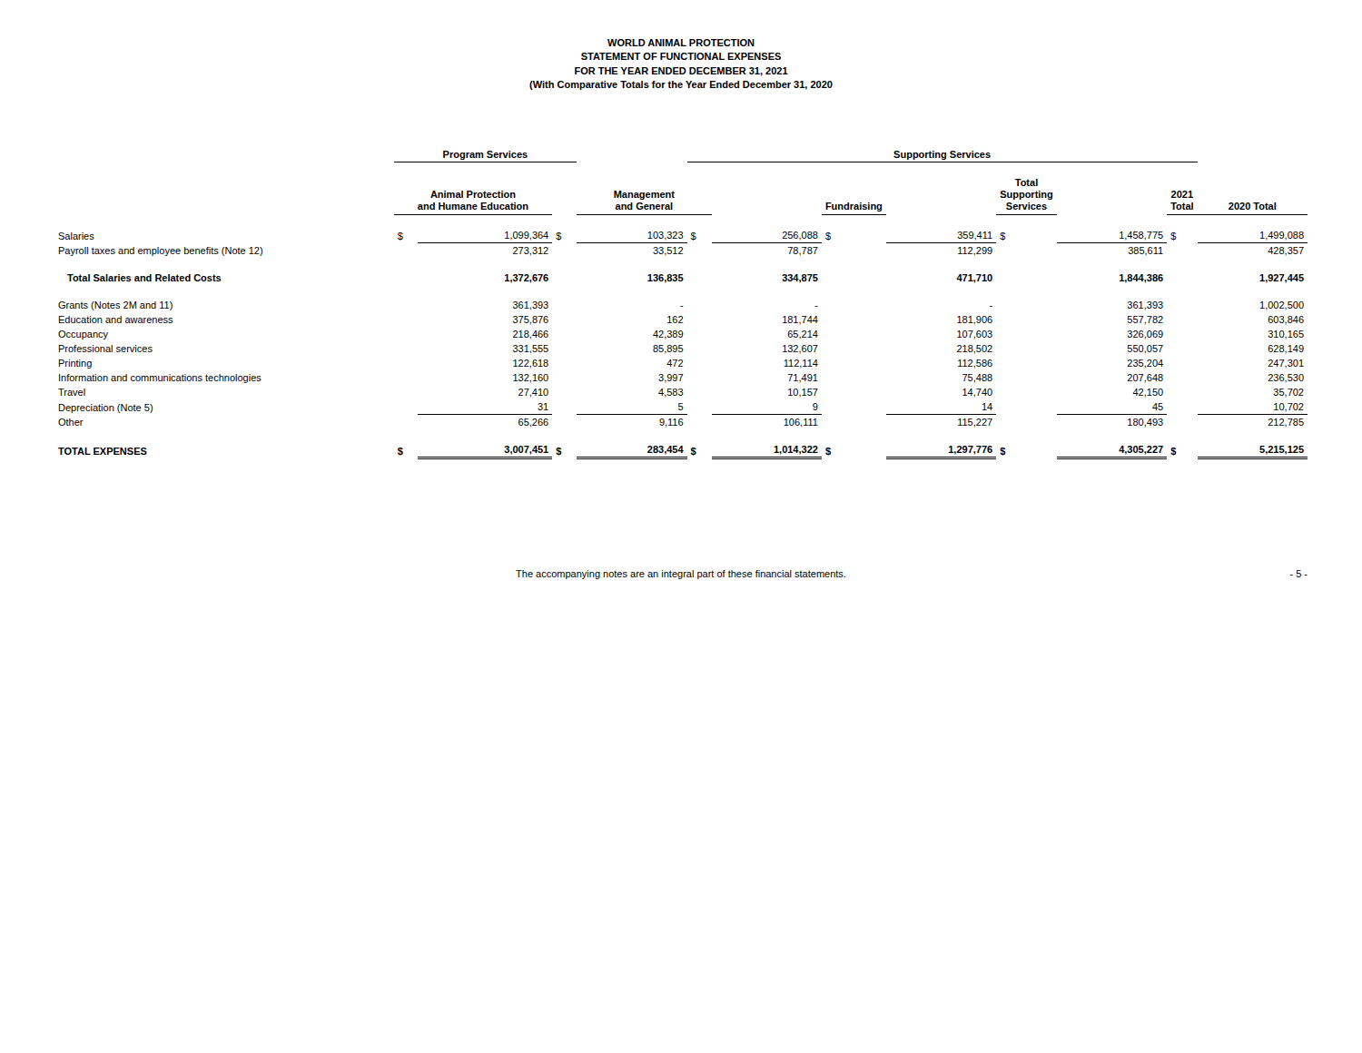WORLD ANIMAL PROTECTION
STATEMENT OF FUNCTIONAL EXPENSES
FOR THE YEAR ENDED DECEMBER 31, 2021
(With Comparative Totals for the Year Ended December 31, 2020
| | Program Services | | Supporting Services | |
| | Animal Protection and Humane Education | | Management and General | | Fundraising | | Total Supporting Services | | 2021 Total | 2020 Total |
| Salaries | $ | 1,099,364 | $ | 103,323 | $ | 256,088 | $ | 359,411 | $ | 1,458,775 | $ | 1,499,088 |
| Payroll taxes and employee benefits (Note 12) | | 273,312 | | 33,512 | | 78,787 | | 112,299 | | 385,611 | | 428,357 |
| Total Salaries and Related Costs | | 1,372,676 | | 136,835 | | 334,875 | | 471,710 | | 1,844,386 | | 1,927,445 |
| Grants (Notes 2M and 11) | | 361,393 | | - | | - | | - | | 361,393 | | 1,002,500 |
| Education and awareness | | 375,876 | | 162 | | 181,744 | | 181,906 | | 557,782 | | 603,846 |
| Occupancy | | 218,466 | | 42,389 | | 65,214 | | 107,603 | | 326,069 | | 310,165 |
| Professional services | | 331,555 | | 85,895 | | 132,607 | | 218,502 | | 550,057 | | 628,149 |
| Printing | | 122,618 | | 472 | | 112,114 | | 112,586 | | 235,204 | | 247,301 |
| Information and communications technologies | | 132,160 | | 3,997 | | 71,491 | | 75,488 | | 207,648 | | 236,530 |
| Travel | | 27,410 | | 4,583 | | 10,157 | | 14,740 | | 42,150 | | 35,702 |
| Depreciation (Note 5) | | 31 | | 5 | | 9 | | 14 | | 45 | | 10,702 |
| Other | | 65,266 | | 9,116 | | 106,111 | | 115,227 | | 180,493 | | 212,785 |
| TOTAL EXPENSES | $ | 3,007,451 | $ | 283,454 | $ | 1,014,322 | $ | 1,297,776 | $ | 4,305,227 | $ | 5,215,125 |
The accompanying notes are an integral part of these financial statements. - 5 -